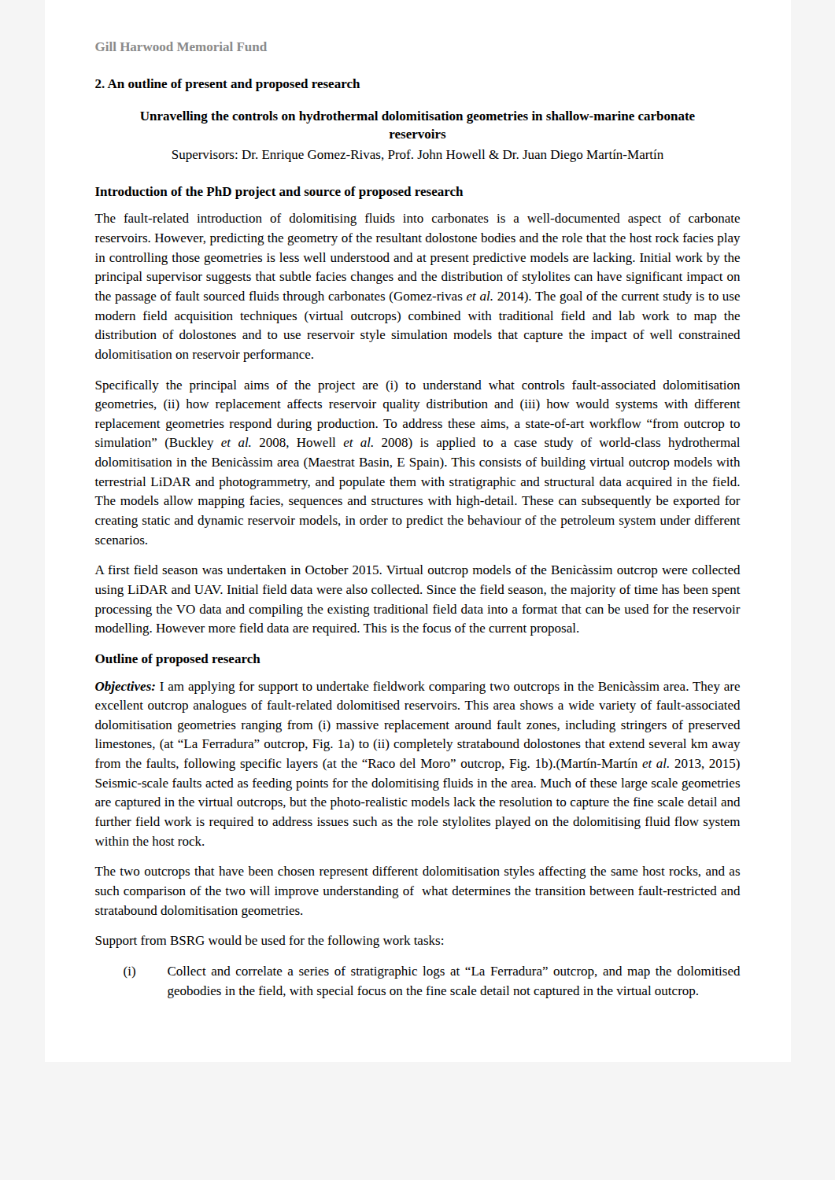Gill Harwood Memorial Fund
2. An outline of present and proposed research
Unravelling the controls on hydrothermal dolomitisation geometries in shallow-marine carbonate reservoirs
Supervisors: Dr. Enrique Gomez-Rivas, Prof. John Howell & Dr. Juan Diego Martín-Martín
Introduction of the PhD project and source of proposed research
The fault-related introduction of dolomitising fluids into carbonates is a well-documented aspect of carbonate reservoirs. However, predicting the geometry of the resultant dolostone bodies and the role that the host rock facies play in controlling those geometries is less well understood and at present predictive models are lacking. Initial work by the principal supervisor suggests that subtle facies changes and the distribution of stylolites can have significant impact on the passage of fault sourced fluids through carbonates (Gomez-rivas et al. 2014). The goal of the current study is to use modern field acquisition techniques (virtual outcrops) combined with traditional field and lab work to map the distribution of dolostones and to use reservoir style simulation models that capture the impact of well constrained dolomitisation on reservoir performance.
Specifically the principal aims of the project are (i) to understand what controls fault-associated dolomitisation geometries, (ii) how replacement affects reservoir quality distribution and (iii) how would systems with different replacement geometries respond during production. To address these aims, a state-of-art workflow “from outcrop to simulation” (Buckley et al. 2008, Howell et al. 2008) is applied to a case study of world-class hydrothermal dolomitisation in the Benicàssim area (Maestrat Basin, E Spain). This consists of building virtual outcrop models with terrestrial LiDAR and photogrammetry, and populate them with stratigraphic and structural data acquired in the field. The models allow mapping facies, sequences and structures with high-detail. These can subsequently be exported for creating static and dynamic reservoir models, in order to predict the behaviour of the petroleum system under different scenarios.
A first field season was undertaken in October 2015. Virtual outcrop models of the Benicàssim outcrop were collected using LiDAR and UAV. Initial field data were also collected. Since the field season, the majority of time has been spent processing the VO data and compiling the existing traditional field data into a format that can be used for the reservoir modelling. However more field data are required. This is the focus of the current proposal.
Outline of proposed research
Objectives: I am applying for support to undertake fieldwork comparing two outcrops in the Benicàssim area. They are excellent outcrop analogues of fault-related dolomitised reservoirs. This area shows a wide variety of fault-associated dolomitisation geometries ranging from (i) massive replacement around fault zones, including stringers of preserved limestones, (at “La Ferradura” outcrop, Fig. 1a) to (ii) completely stratabound dolostones that extend several km away from the faults, following specific layers (at the “Raco del Moro” outcrop, Fig. 1b).(Martín-Martín et al. 2013, 2015) Seismic-scale faults acted as feeding points for the dolomitising fluids in the area. Much of these large scale geometries are captured in the virtual outcrops, but the photo-realistic models lack the resolution to capture the fine scale detail and further field work is required to address issues such as the role stylolites played on the dolomitising fluid flow system within the host rock.
The two outcrops that have been chosen represent different dolomitisation styles affecting the same host rocks, and as such comparison of the two will improve understanding of what determines the transition between fault-restricted and stratabound dolomitisation geometries.
Support from BSRG would be used for the following work tasks:
(i) Collect and correlate a series of stratigraphic logs at “La Ferradura” outcrop, and map the dolomitised geobodies in the field, with special focus on the fine scale detail not captured in the virtual outcrop.